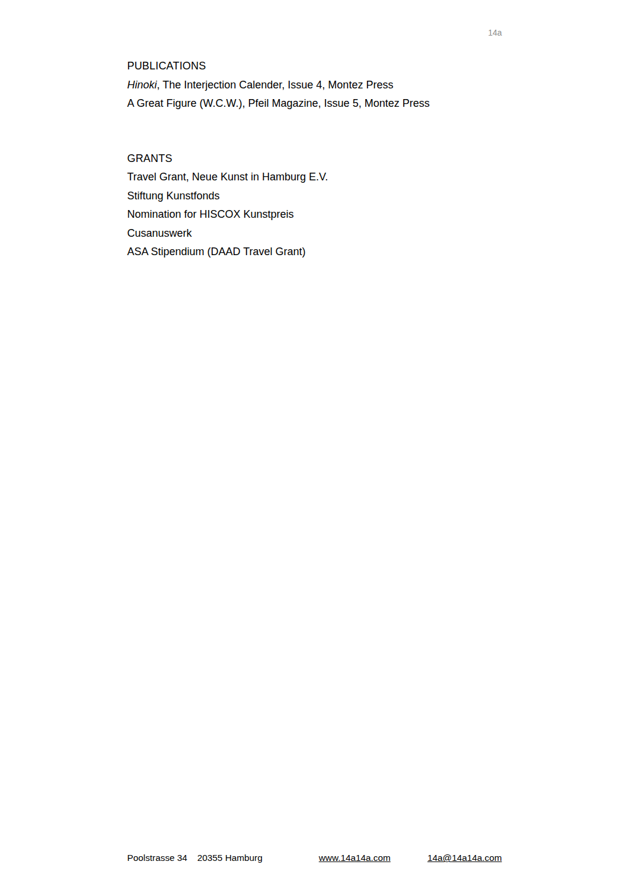14a
PUBLICATIONS
Hinoki, The Interjection Calender, Issue 4, Montez Press
A Great Figure (W.C.W.), Pfeil Magazine, Issue 5, Montez Press
GRANTS
Travel Grant, Neue Kunst in Hamburg E.V.
Stiftung Kunstfonds
Nomination for HISCOX Kunstpreis
Cusanuswerk
ASA Stipendium (DAAD Travel Grant)
Poolstrasse 34 20355 Hamburg www.14a14a.com 14a@14a14a.com